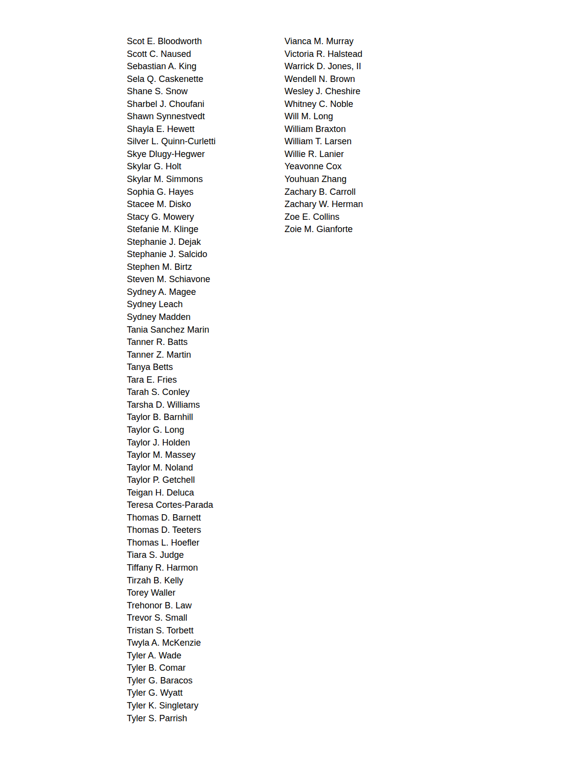Scot E. Bloodworth
Scott C. Naused
Sebastian A. King
Sela Q. Caskenette
Shane S. Snow
Sharbel J. Choufani
Shawn Synnestvedt
Shayla E. Hewett
Silver L. Quinn-Curletti
Skye Dlugy-Hegwer
Skylar G. Holt
Skylar M. Simmons
Sophia G. Hayes
Stacee M. Disko
Stacy G. Mowery
Stefanie M. Klinge
Stephanie J. Dejak
Stephanie J. Salcido
Stephen M. Birtz
Steven M. Schiavone
Sydney A. Magee
Sydney Leach
Sydney Madden
Tania Sanchez Marin
Tanner R. Batts
Tanner Z. Martin
Tanya Betts
Tara E. Fries
Tarah S. Conley
Tarsha D. Williams
Taylor B. Barnhill
Taylor G. Long
Taylor J. Holden
Taylor M. Massey
Taylor M. Noland
Taylor P. Getchell
Teigan H. Deluca
Teresa Cortes-Parada
Thomas D. Barnett
Thomas D. Teeters
Thomas L. Hoefler
Tiara S. Judge
Tiffany R. Harmon
Tirzah B. Kelly
Torey Waller
Trehonor B. Law
Trevor S. Small
Tristan S. Torbett
Twyla A. McKenzie
Tyler A. Wade
Tyler B. Comar
Tyler G. Baracos
Tyler G. Wyatt
Tyler K. Singletary
Tyler S. Parrish
Vianca M. Murray
Victoria R. Halstead
Warrick D. Jones, II
Wendell N. Brown
Wesley J. Cheshire
Whitney C. Noble
Will M. Long
William Braxton
William T. Larsen
Willie R. Lanier
Yeavonne Cox
Youhuan Zhang
Zachary B. Carroll
Zachary W. Herman
Zoe E. Collins
Zoie M. Gianforte